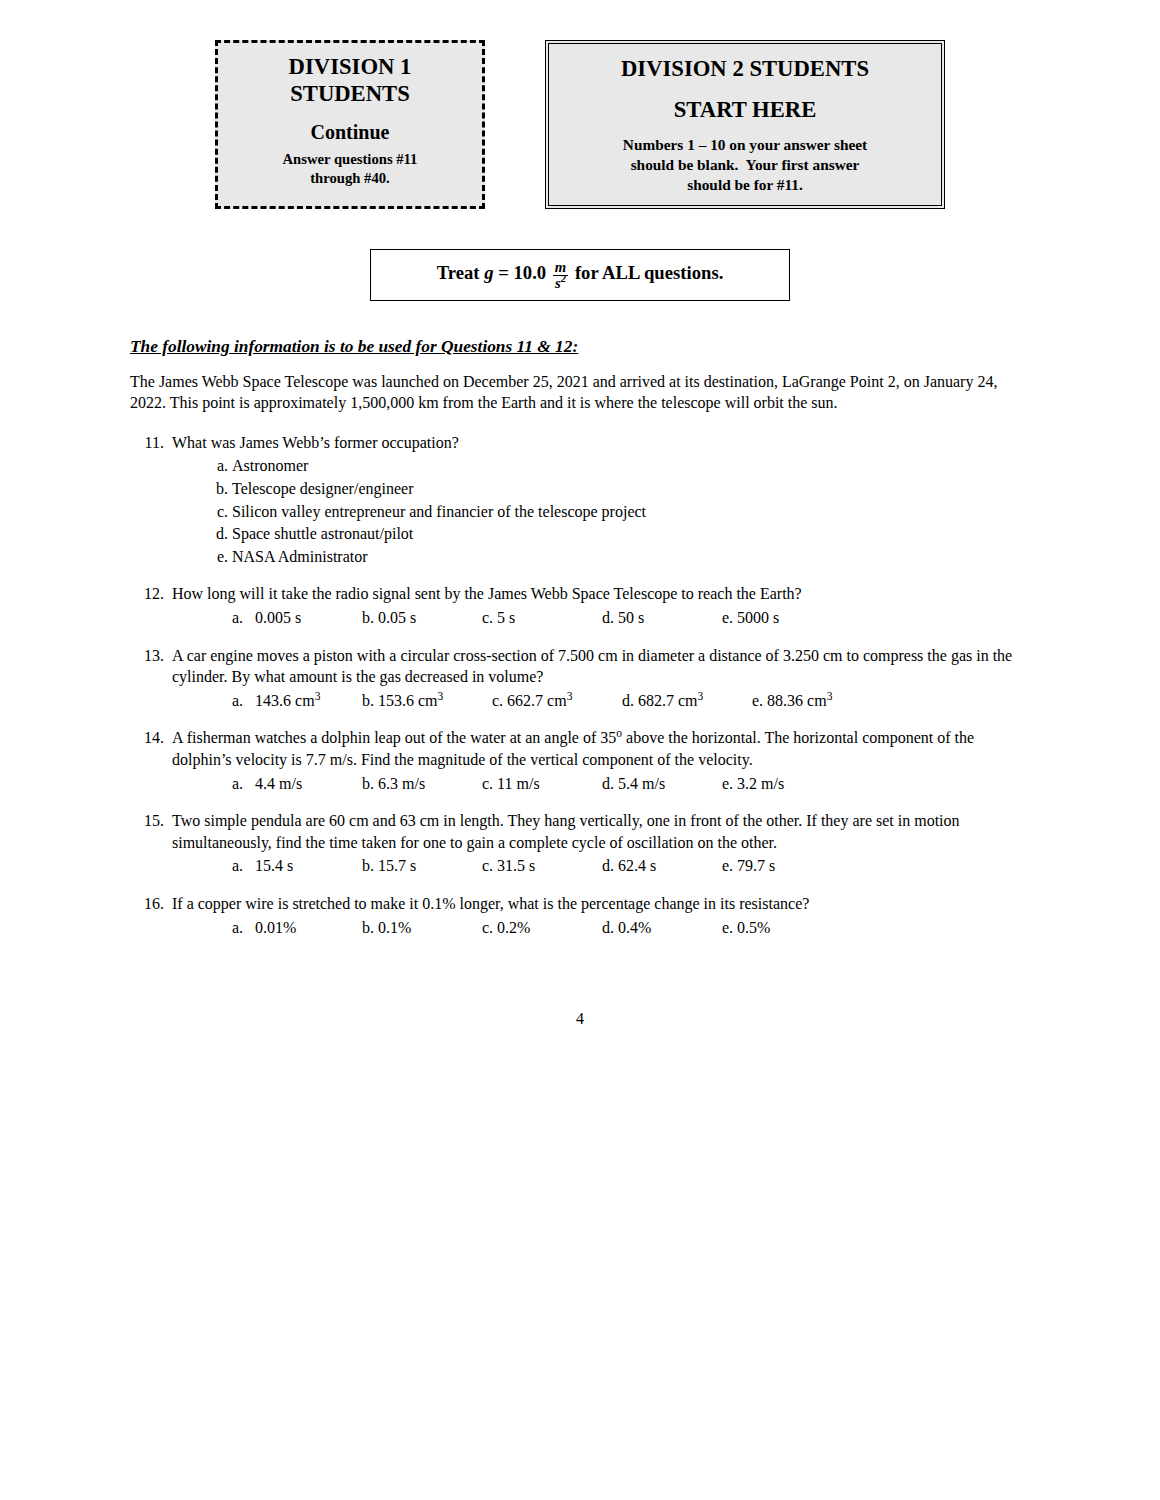DIVISION 1
STUDENTS
Continue
Answer questions #11
through #40.
DIVISION 2 STUDENTS
START HERE
Numbers 1 – 10 on your answer sheet
should be blank. Your first answer
should be for #11.
Treat g = 10.0 ms2 for ALL questions.
The following information is to be used for Questions 11 & 12:
The James Webb Space Telescope was launched on December 25, 2021 and arrived at its destination, LaGrange Point 2, on January 24, 2022. This point is approximately 1,500,000 km from the Earth and it is where the telescope will orbit the sun.
What was James Webb’s former occupation?
Astronomer
Telescope designer/engineer
Silicon valley entrepreneur and financier of the telescope project
Space shuttle astronaut/pilot
NASA Administrator
How long will it take the radio signal sent by the James Webb Space Telescope to reach the Earth?
a. 0.005 s b. 0.05 s c. 5 s d. 50 s e. 5000 s
A car engine moves a piston with a circular cross-section of 7.500 cm in diameter a distance of 3.250 cm to compress the gas in the cylinder. By what amount is the gas decreased in volume?
a. 143.6 cm3 b. 153.6 cm3 c. 662.7 cm3 d. 682.7 cm3 e. 88.36 cm3
A fisherman watches a dolphin leap out of the water at an angle of 35o above the horizontal. The horizontal component of the dolphin’s velocity is 7.7 m/s. Find the magnitude of the vertical component of the velocity.
a. 4.4 m/s b. 6.3 m/s c. 11 m/s d. 5.4 m/s e. 3.2 m/s
Two simple pendula are 60 cm and 63 cm in length. They hang vertically, one in front of the other. If they are set in motion simultaneously, find the time taken for one to gain a complete cycle of oscillation on the other.
a. 15.4 s b. 15.7 s c. 31.5 s d. 62.4 s e. 79.7 s
If a copper wire is stretched to make it 0.1% longer, what is the percentage change in its resistance?
a. 0.01% b. 0.1% c. 0.2% d. 0.4% e. 0.5%
4